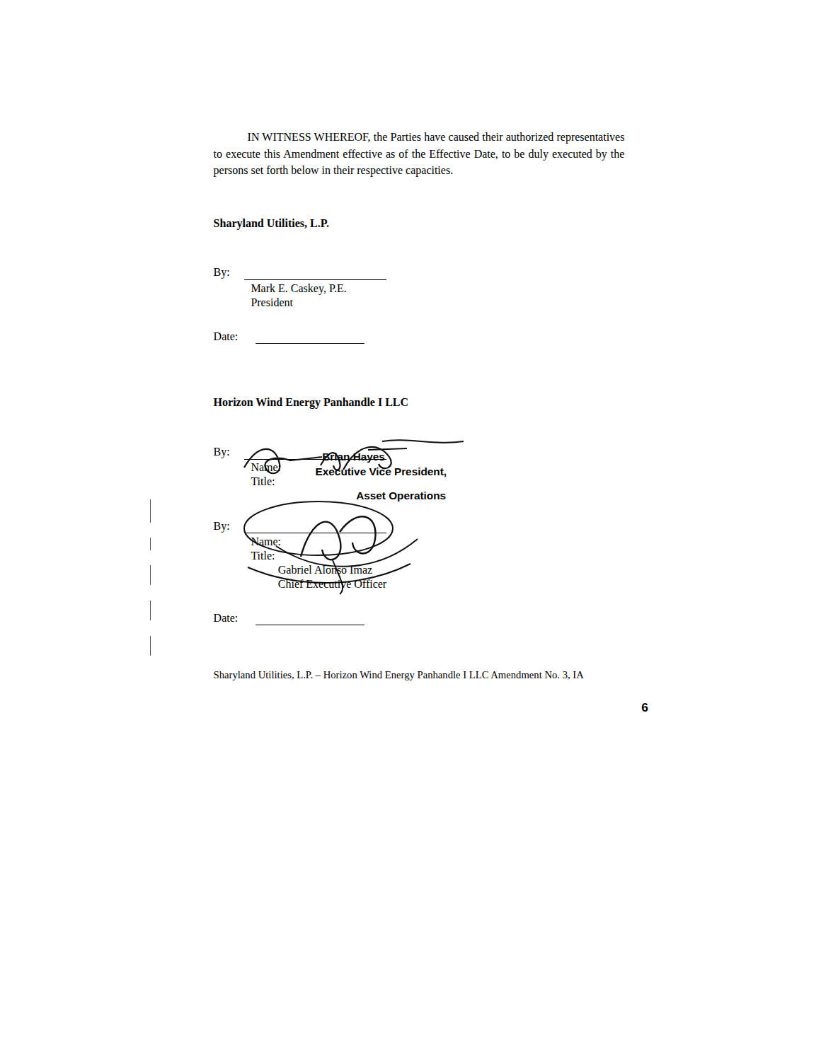IN WITNESS WHEREOF, the Parties have caused their authorized representatives to execute this Amendment effective as of the Effective Date, to be duly executed by the persons set forth below in their respective capacities.
Sharyland Utilities, L.P.
By:
Mark E. Caskey, P.E.
President
Date:
Horizon Wind Energy Panhandle I LLC
By:
Name: Brian Hayes
Title: Executive Vice President,
Asset Operations
By:
Name:
Title:
Gabriel Alonso Imaz
Chief Executive Officer
Date:
Sharyland Utilities, L.P. – Horizon Wind Energy Panhandle I LLC Amendment No. 3, IA
6